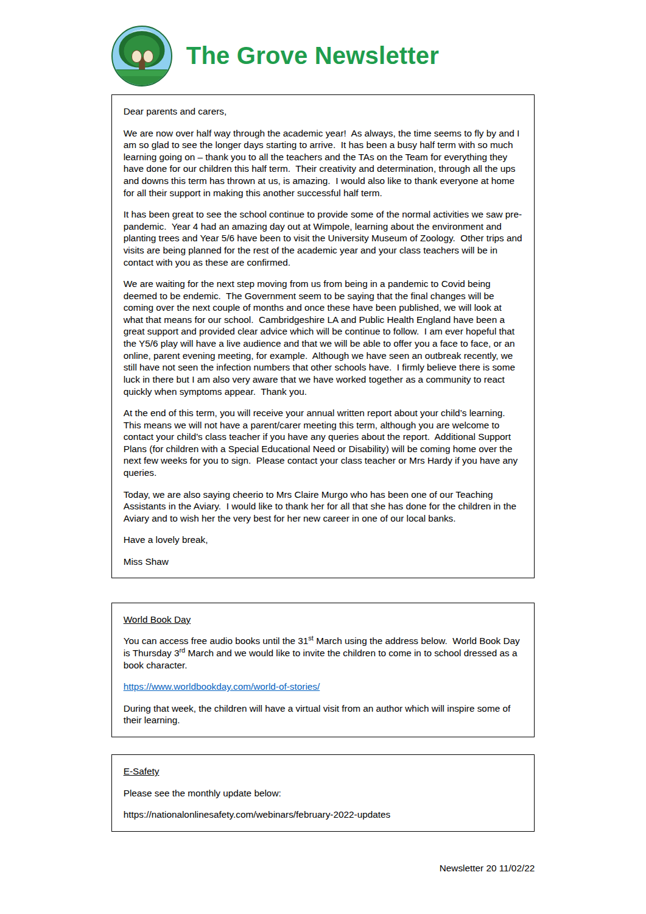The Grove Newsletter
Dear parents and carers,
We are now over half way through the academic year! As always, the time seems to fly by and I am so glad to see the longer days starting to arrive. It has been a busy half term with so much learning going on – thank you to all the teachers and the TAs on the Team for everything they have done for our children this half term. Their creativity and determination, through all the ups and downs this term has thrown at us, is amazing. I would also like to thank everyone at home for all their support in making this another successful half term.
It has been great to see the school continue to provide some of the normal activities we saw pre-pandemic. Year 4 had an amazing day out at Wimpole, learning about the environment and planting trees and Year 5/6 have been to visit the University Museum of Zoology. Other trips and visits are being planned for the rest of the academic year and your class teachers will be in contact with you as these are confirmed.
We are waiting for the next step moving from us from being in a pandemic to Covid being deemed to be endemic. The Government seem to be saying that the final changes will be coming over the next couple of months and once these have been published, we will look at what that means for our school. Cambridgeshire LA and Public Health England have been a great support and provided clear advice which will be continue to follow. I am ever hopeful that the Y5/6 play will have a live audience and that we will be able to offer you a face to face, or an online, parent evening meeting, for example. Although we have seen an outbreak recently, we still have not seen the infection numbers that other schools have. I firmly believe there is some luck in there but I am also very aware that we have worked together as a community to react quickly when symptoms appear. Thank you.
At the end of this term, you will receive your annual written report about your child’s learning. This means we will not have a parent/carer meeting this term, although you are welcome to contact your child’s class teacher if you have any queries about the report. Additional Support Plans (for children with a Special Educational Need or Disability) will be coming home over the next few weeks for you to sign. Please contact your class teacher or Mrs Hardy if you have any queries.
Today, we are also saying cheerio to Mrs Claire Murgo who has been one of our Teaching Assistants in the Aviary. I would like to thank her for all that she has done for the children in the Aviary and to wish her the very best for her new career in one of our local banks.
Have a lovely break,
Miss Shaw
World Book Day
You can access free audio books until the 31st March using the address below. World Book Day is Thursday 3rd March and we would like to invite the children to come in to school dressed as a book character.
https://www.worldbookday.com/world-of-stories/
During that week, the children will have a virtual visit from an author which will inspire some of their learning.
E-Safety
Please see the monthly update below:
https://nationalonlinesafety.com/webinars/february-2022-updates
Newsletter 20 11/02/22